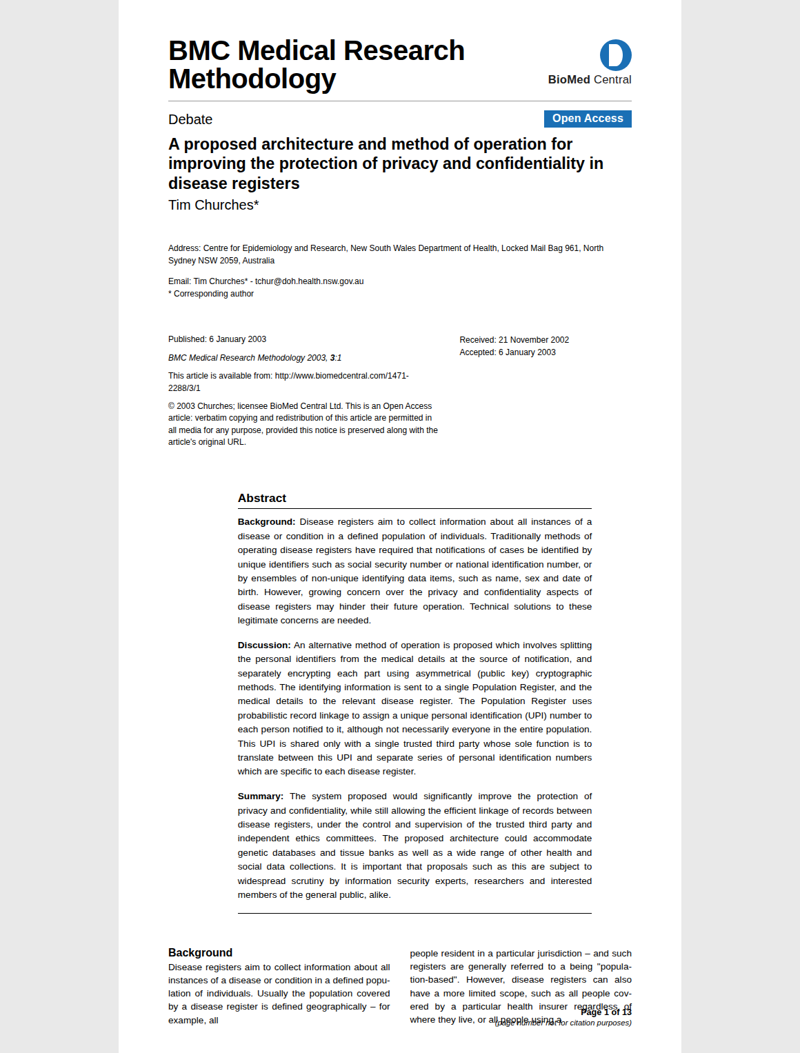BMC Medical Research
Methodology
BioMed Central
Open Access
Debate
A proposed architecture and method of operation for improving the protection of privacy and confidentiality in disease registers
Tim Churches*
Address: Centre for Epidemiology and Research, New South Wales Department of Health, Locked Mail Bag 961, North Sydney NSW 2059, Australia
Email: Tim Churches* - tchur@doh.health.nsw.gov.au
* Corresponding author
Published: 6 January 2003
BMC Medical Research Methodology 2003, 3:1
This article is available from: http://www.biomedcentral.com/1471-2288/3/1
© 2003 Churches; licensee BioMed Central Ltd. This is an Open Access article: verbatim copying and redistribution of this article are permitted in all media for any purpose, provided this notice is preserved along with the article's original URL.
Received: 21 November 2002
Accepted: 6 January 2003
Abstract
Background: Disease registers aim to collect information about all instances of a disease or condition in a defined population of individuals. Traditionally methods of operating disease registers have required that notifications of cases be identified by unique identifiers such as social security number or national identification number, or by ensembles of non-unique identifying data items, such as name, sex and date of birth. However, growing concern over the privacy and confidentiality aspects of disease registers may hinder their future operation. Technical solutions to these legitimate concerns are needed.
Discussion: An alternative method of operation is proposed which involves splitting the personal identifiers from the medical details at the source of notification, and separately encrypting each part using asymmetrical (public key) cryptographic methods. The identifying information is sent to a single Population Register, and the medical details to the relevant disease register. The Population Register uses probabilistic record linkage to assign a unique personal identification (UPI) number to each person notified to it, although not necessarily everyone in the entire population. This UPI is shared only with a single trusted third party whose sole function is to translate between this UPI and separate series of personal identification numbers which are specific to each disease register.
Summary: The system proposed would significantly improve the protection of privacy and confidentiality, while still allowing the efficient linkage of records between disease registers, under the control and supervision of the trusted third party and independent ethics committees. The proposed architecture could accommodate genetic databases and tissue banks as well as a wide range of other health and social data collections. It is important that proposals such as this are subject to widespread scrutiny by information security experts, researchers and interested members of the general public, alike.
Background
Disease registers aim to collect information about all instances of a disease or condition in a defined population of individuals. Usually the population covered by a disease register is defined geographically – for example, all
people resident in a particular jurisdiction – and such registers are generally referred to a being "population-based". However, disease registers can also have a more limited scope, such as all people covered by a particular health insurer regardless of where they live, or all people using a
Page 1 of 13
(page number not for citation purposes)